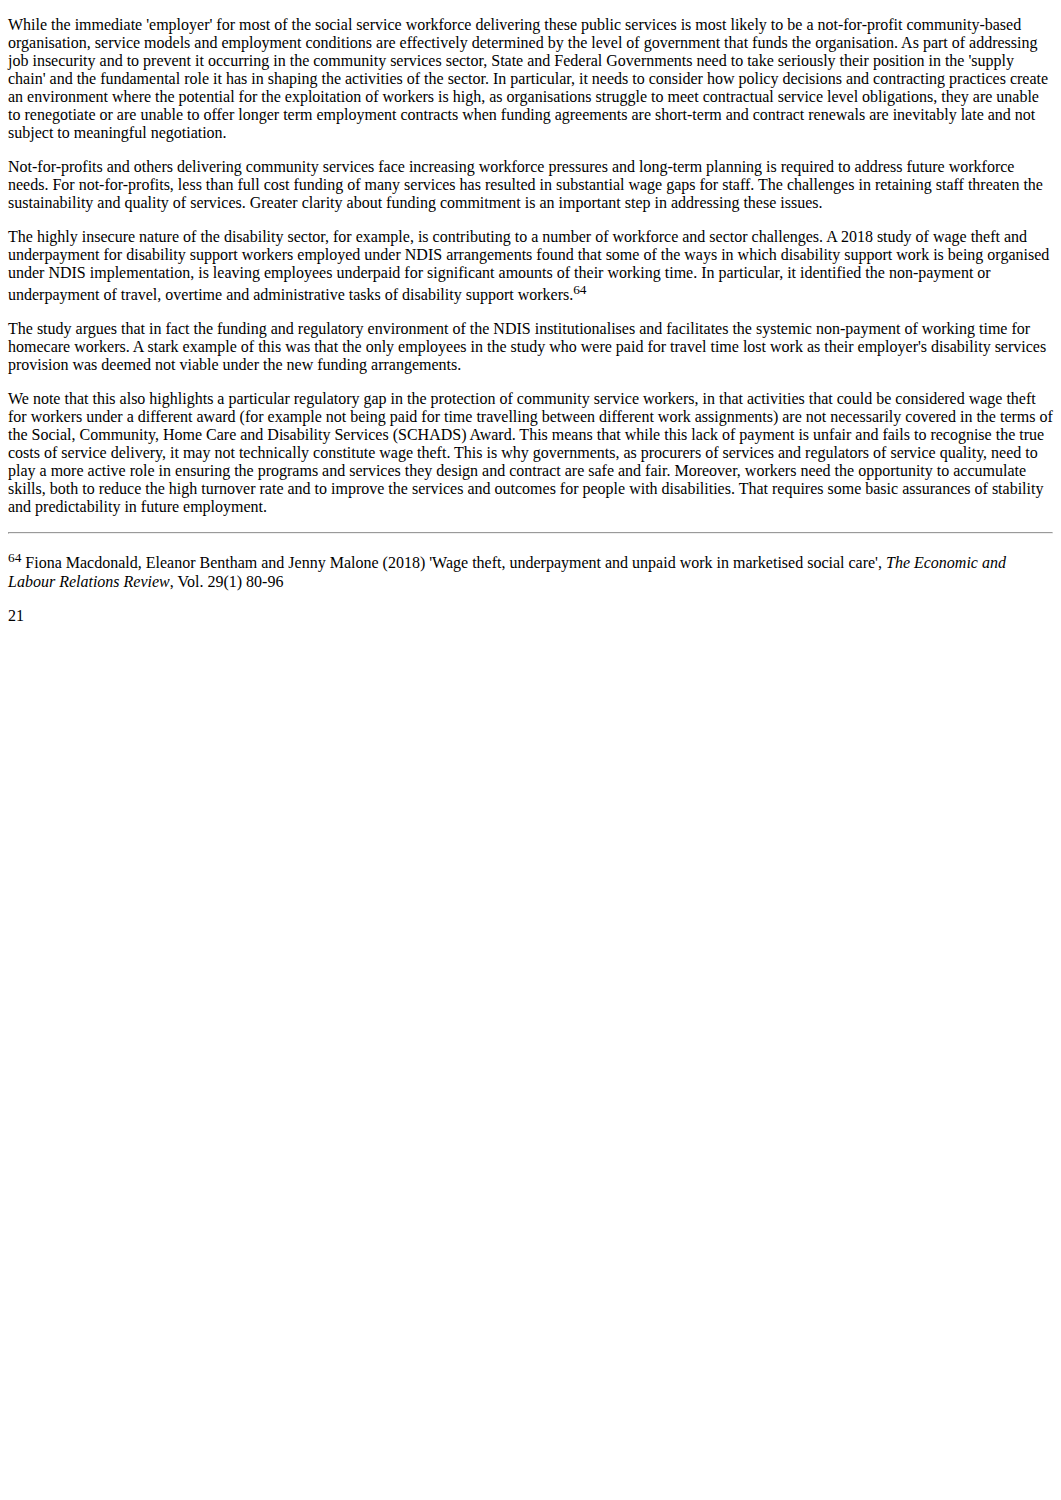While the immediate 'employer' for most of the social service workforce delivering these public services is most likely to be a not-for-profit community-based organisation, service models and employment conditions are effectively determined by the level of government that funds the organisation. As part of addressing job insecurity and to prevent it occurring in the community services sector, State and Federal Governments need to take seriously their position in the 'supply chain' and the fundamental role it has in shaping the activities of the sector. In particular, it needs to consider how policy decisions and contracting practices create an environment where the potential for the exploitation of workers is high, as organisations struggle to meet contractual service level obligations, they are unable to renegotiate or are unable to offer longer term employment contracts when funding agreements are short-term and contract renewals are inevitably late and not subject to meaningful negotiation.
Not-for-profits and others delivering community services face increasing workforce pressures and long-term planning is required to address future workforce needs. For not-for-profits, less than full cost funding of many services has resulted in substantial wage gaps for staff. The challenges in retaining staff threaten the sustainability and quality of services. Greater clarity about funding commitment is an important step in addressing these issues.
The highly insecure nature of the disability sector, for example, is contributing to a number of workforce and sector challenges. A 2018 study of wage theft and underpayment for disability support workers employed under NDIS arrangements found that some of the ways in which disability support work is being organised under NDIS implementation, is leaving employees underpaid for significant amounts of their working time. In particular, it identified the non-payment or underpayment of travel, overtime and administrative tasks of disability support workers.64
The study argues that in fact the funding and regulatory environment of the NDIS institutionalises and facilitates the systemic non-payment of working time for homecare workers. A stark example of this was that the only employees in the study who were paid for travel time lost work as their employer's disability services provision was deemed not viable under the new funding arrangements.
We note that this also highlights a particular regulatory gap in the protection of community service workers, in that activities that could be considered wage theft for workers under a different award (for example not being paid for time travelling between different work assignments) are not necessarily covered in the terms of the Social, Community, Home Care and Disability Services (SCHADS) Award. This means that while this lack of payment is unfair and fails to recognise the true costs of service delivery, it may not technically constitute wage theft. This is why governments, as procurers of services and regulators of service quality, need to play a more active role in ensuring the programs and services they design and contract are safe and fair. Moreover, workers need the opportunity to accumulate skills, both to reduce the high turnover rate and to improve the services and outcomes for people with disabilities. That requires some basic assurances of stability and predictability in future employment.
64 Fiona Macdonald, Eleanor Bentham and Jenny Malone (2018) 'Wage theft, underpayment and unpaid work in marketised social care', The Economic and Labour Relations Review, Vol. 29(1) 80-96
21